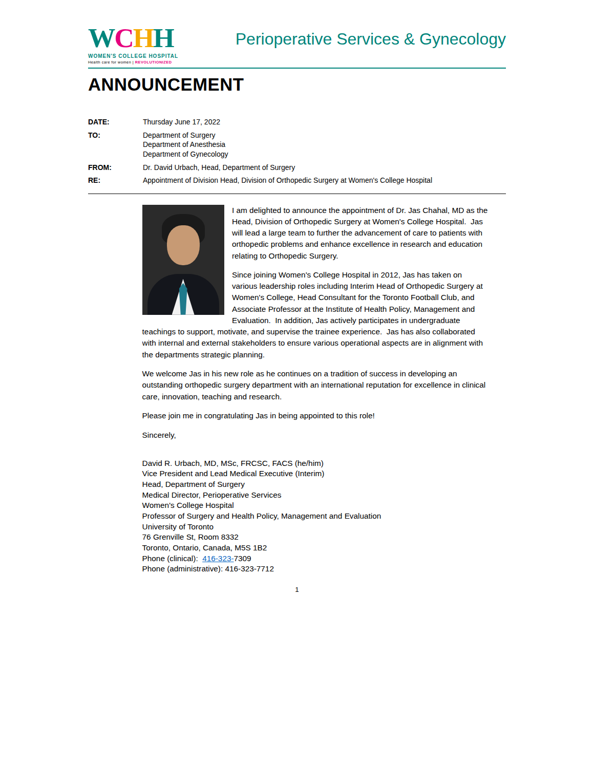WCHH
WOMEN'S COLLEGE HOSPITAL
Health care for women | REVOLUTIONIZED
Perioperative Services & Gynecology
ANNOUNCEMENT
| DATE: | Thursday June 17, 2022 |
| TO: | Department of Surgery Department of Anesthesia Department of Gynecology |
| FROM: | Dr. David Urbach, Head, Department of Surgery |
| RE: | Appointment of Division Head, Division of Orthopedic Surgery at Women's College Hospital |
I am delighted to announce the appointment of Dr. Jas Chahal, MD as the Head, Division of Orthopedic Surgery at Women's College Hospital. Jas will lead a large team to further the advancement of care to patients with orthopedic problems and enhance excellence in research and education relating to Orthopedic Surgery.
Since joining Women's College Hospital in 2012, Jas has taken on various leadership roles including Interim Head of Orthopedic Surgery at Women's College, Head Consultant for the Toronto Football Club, and Associate Professor at the Institute of Health Policy, Management and Evaluation. In addition, Jas actively participates in undergraduate teachings to support, motivate, and supervise the trainee experience. Jas has also collaborated with internal and external stakeholders to ensure various operational aspects are in alignment with the departments strategic planning.
We welcome Jas in his new role as he continues on a tradition of success in developing an outstanding orthopedic surgery department with an international reputation for excellence in clinical care, innovation, teaching and research.
Please join me in congratulating Jas in being appointed to this role!
Sincerely,
David R. Urbach, MD, MSc, FRCSC, FACS (he/him)
Vice President and Lead Medical Executive (Interim)
Head, Department of Surgery
Medical Director, Perioperative Services
Women's College Hospital
Professor of Surgery and Health Policy, Management and Evaluation
University of Toronto
76 Grenville St, Room 8332
Toronto, Ontario, Canada, M5S 1B2
Phone (clinical): 416-323-7309
Phone (administrative): 416-323-7712
1